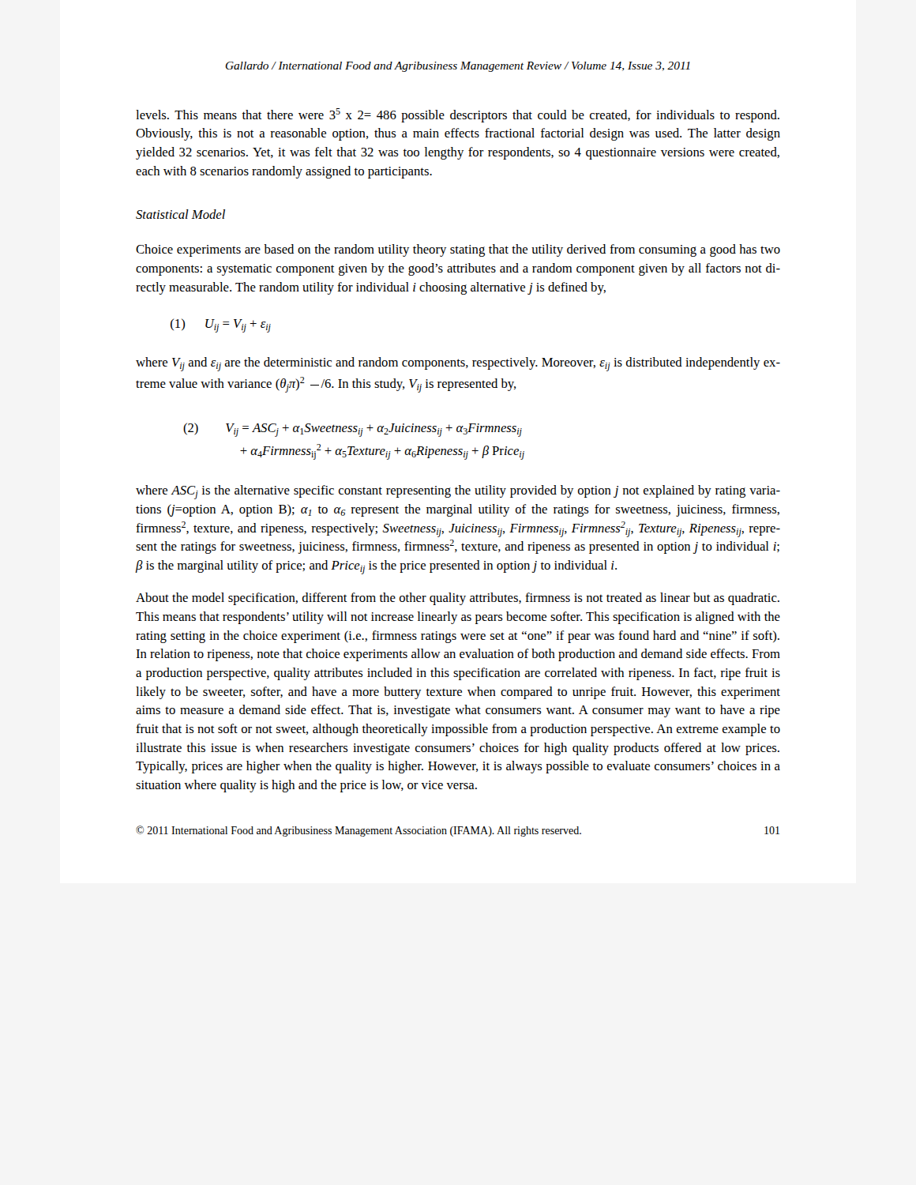Gallardo / International Food and Agribusiness Management Review / Volume 14, Issue 3, 2011
levels. This means that there were 35 x 2= 486 possible descriptors that could be created, for individuals to respond. Obviously, this is not a reasonable option, thus a main effects fractional factorial design was used. The latter design yielded 32 scenarios. Yet, it was felt that 32 was too lengthy for respondents, so 4 questionnaire versions were created, each with 8 scenarios randomly assigned to participants.
Statistical Model
Choice experiments are based on the random utility theory stating that the utility derived from consuming a good has two components: a systematic component given by the good’s attributes and a random component given by all factors not directly measurable. The random utility for individual i choosing alternative j is defined by,
(1) Uij = Vij + εij
where Vij and εij are the deterministic and random components, respectively. Moreover, εij is distributed independently extreme value with variance (θjπ)2 /6. In this study, Vij is represented by,
(2) Vij = ASCj + α1Sweetnessij + α2Juicinessij + α3Firmnessij
+ α4Firmnessij2 + α5Textureij + α6Ripenessij + β Priceij
where ASCj is the alternative specific constant representing the utility provided by option j not explained by rating variations (j=option A, option B); α1 to α6 represent the marginal utility of the ratings for sweetness, juiciness, firmness, firmness2, texture, and ripeness, respectively; Sweetnessij, Juicinessij, Firmnessij, Firmness2ij, Textureij, Ripenessij, represent the ratings for sweetness, juiciness, firmness, firmness2, texture, and ripeness as presented in option j to individual i; β is the marginal utility of price; and Priceij is the price presented in option j to individual i.
About the model specification, different from the other quality attributes, firmness is not treated as linear but as quadratic. This means that respondents’ utility will not increase linearly as pears become softer. This specification is aligned with the rating setting in the choice experiment (i.e., firmness ratings were set at “one” if pear was found hard and “nine” if soft). In relation to ripeness, note that choice experiments allow an evaluation of both production and demand side effects. From a production perspective, quality attributes included in this specification are correlated with ripeness. In fact, ripe fruit is likely to be sweeter, softer, and have a more buttery texture when compared to unripe fruit. However, this experiment aims to measure a demand side effect. That is, investigate what consumers want. A consumer may want to have a ripe fruit that is not soft or not sweet, although theoretically impossible from a production perspective. An extreme example to illustrate this issue is when researchers investigate consumers’ choices for high quality products offered at low prices. Typically, prices are higher when the quality is higher. However, it is always possible to evaluate consumers’ choices in a situation where quality is high and the price is low, or vice versa.
© 2011 International Food and Agribusiness Management Association (IFAMA). All rights reserved. 101